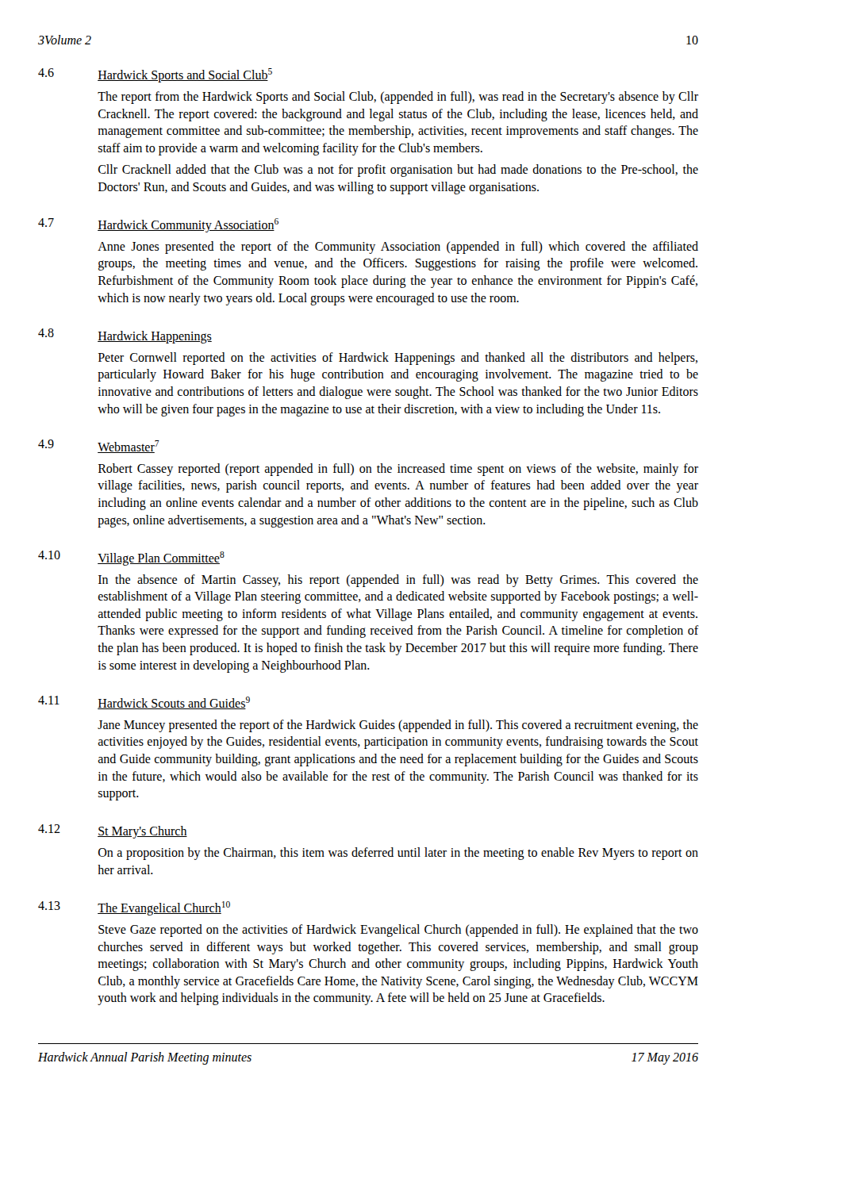3Volume 2
10
4.6
Hardwick Sports and Social Club
5
The report from the Hardwick Sports and Social Club, (appended in full), was read in the Secretary's absence by Cllr Cracknell. The report covered: the background and legal status of the Club, including the lease, licences held, and management committee and sub-committee; the membership, activities, recent improvements and staff changes. The staff aim to provide a warm and welcoming facility for the Club's members.
Cllr Cracknell added that the Club was a not for profit organisation but had made donations to the Pre-school, the Doctors' Run, and Scouts and Guides, and was willing to support village organisations.
4.7
Hardwick Community Association
6
Anne Jones presented the report of the Community Association (appended in full) which covered the affiliated groups, the meeting times and venue, and the Officers. Suggestions for raising the profile were welcomed. Refurbishment of the Community Room took place during the year to enhance the environment for Pippin's Café, which is now nearly two years old. Local groups were encouraged to use the room.
4.8
Hardwick Happenings
Peter Cornwell reported on the activities of Hardwick Happenings and thanked all the distributors and helpers, particularly Howard Baker for his huge contribution and encouraging involvement. The magazine tried to be innovative and contributions of letters and dialogue were sought. The School was thanked for the two Junior Editors who will be given four pages in the magazine to use at their discretion, with a view to including the Under 11s.
4.9
Webmaster
7
Robert Cassey reported (report appended in full) on the increased time spent on views of the website, mainly for village facilities, news, parish council reports, and events. A number of features had been added over the year including an online events calendar and a number of other additions to the content are in the pipeline, such as Club pages, online advertisements, a suggestion area and a "What's New" section.
4.10
Village Plan Committee
8
In the absence of Martin Cassey, his report (appended in full) was read by Betty Grimes. This covered the establishment of a Village Plan steering committee, and a dedicated website supported by Facebook postings; a well-attended public meeting to inform residents of what Village Plans entailed, and community engagement at events. Thanks were expressed for the support and funding received from the Parish Council. A timeline for completion of the plan has been produced. It is hoped to finish the task by December 2017 but this will require more funding. There is some interest in developing a Neighbourhood Plan.
4.11
Hardwick Scouts and Guides
9
Jane Muncey presented the report of the Hardwick Guides (appended in full). This covered a recruitment evening, the activities enjoyed by the Guides, residential events, participation in community events, fundraising towards the Scout and Guide community building, grant applications and the need for a replacement building for the Guides and Scouts in the future, which would also be available for the rest of the community. The Parish Council was thanked for its support.
4.12
St Mary's Church
On a proposition by the Chairman, this item was deferred until later in the meeting to enable Rev Myers to report on her arrival.
4.13
The Evangelical Church
10
Steve Gaze reported on the activities of Hardwick Evangelical Church (appended in full). He explained that the two churches served in different ways but worked together. This covered services, membership, and small group meetings; collaboration with St Mary's Church and other community groups, including Pippins, Hardwick Youth Club, a monthly service at Gracefields Care Home, the Nativity Scene, Carol singing, the Wednesday Club, WCCYM youth work and helping individuals in the community. A fete will be held on 25 June at Gracefields.
Hardwick Annual Parish Meeting minutes
17 May 2016